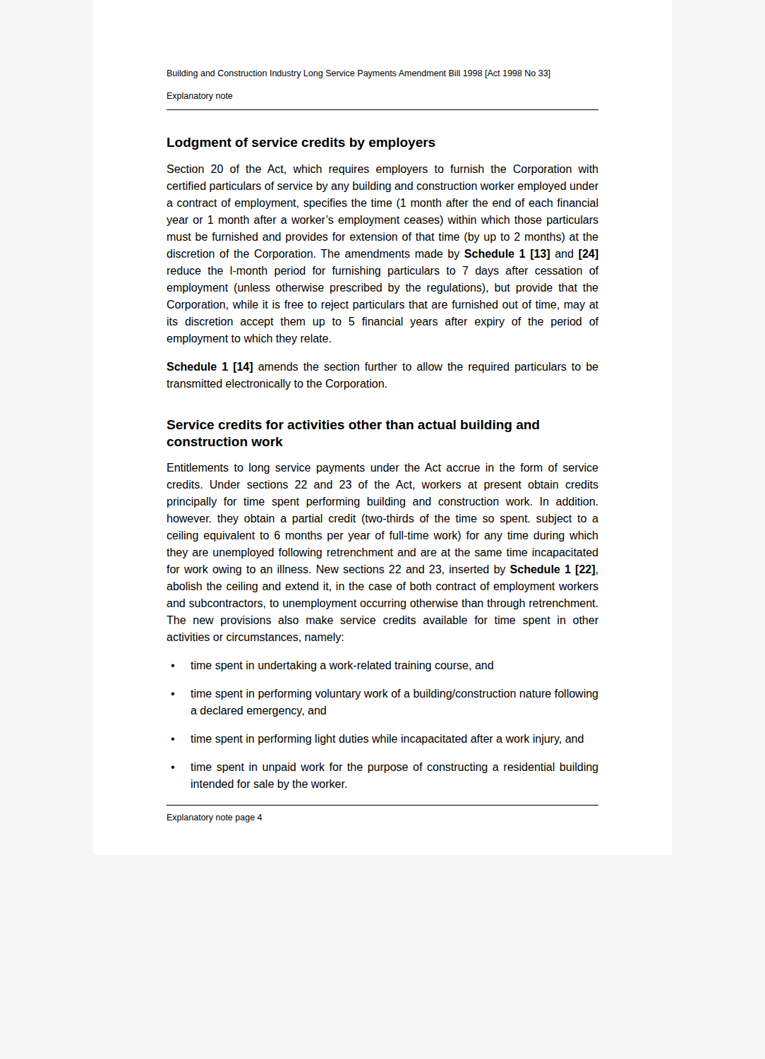Building and Construction Industry Long Service Payments Amendment Bill 1998 [Act 1998 No 33]
Explanatory note
Lodgment of service credits by employers
Section 20 of the Act, which requires employers to furnish the Corporation with certified particulars of service by any building and construction worker employed under a contract of employment, specifies the time (1 month after the end of each financial year or 1 month after a worker’s employment ceases) within which those particulars must be furnished and provides for extension of that time (by up to 2 months) at the discretion of the Corporation. The amendments made by Schedule 1 [13] and [24] reduce the l-month period for furnishing particulars to 7 days after cessation of employment (unless otherwise prescribed by the regulations), but provide that the Corporation, while it is free to reject particulars that are furnished out of time, may at its discretion accept them up to 5 financial years after expiry of the period of employment to which they relate.
Schedule 1 [14] amends the section further to allow the required particulars to be transmitted electronically to the Corporation.
Service credits for activities other than actual building and construction work
Entitlements to long service payments under the Act accrue in the form of service credits. Under sections 22 and 23 of the Act, workers at present obtain credits principally for time spent performing building and construction work. In addition. however. they obtain a partial credit (two-thirds of the time so spent. subject to a ceiling equivalent to 6 months per year of full-time work) for any time during which they are unemployed following retrenchment and are at the same time incapacitated for work owing to an illness. New sections 22 and 23, inserted by Schedule 1 [22], abolish the ceiling and extend it, in the case of both contract of employment workers and subcontractors, to unemployment occurring otherwise than through retrenchment. The new provisions also make service credits available for time spent in other activities or circumstances, namely:
time spent in undertaking a work-related training course, and
time spent in performing voluntary work of a building/construction nature following a declared emergency, and
time spent in performing light duties while incapacitated after a work injury, and
time spent in unpaid work for the purpose of constructing a residential building intended for sale by the worker.
Explanatory note page 4